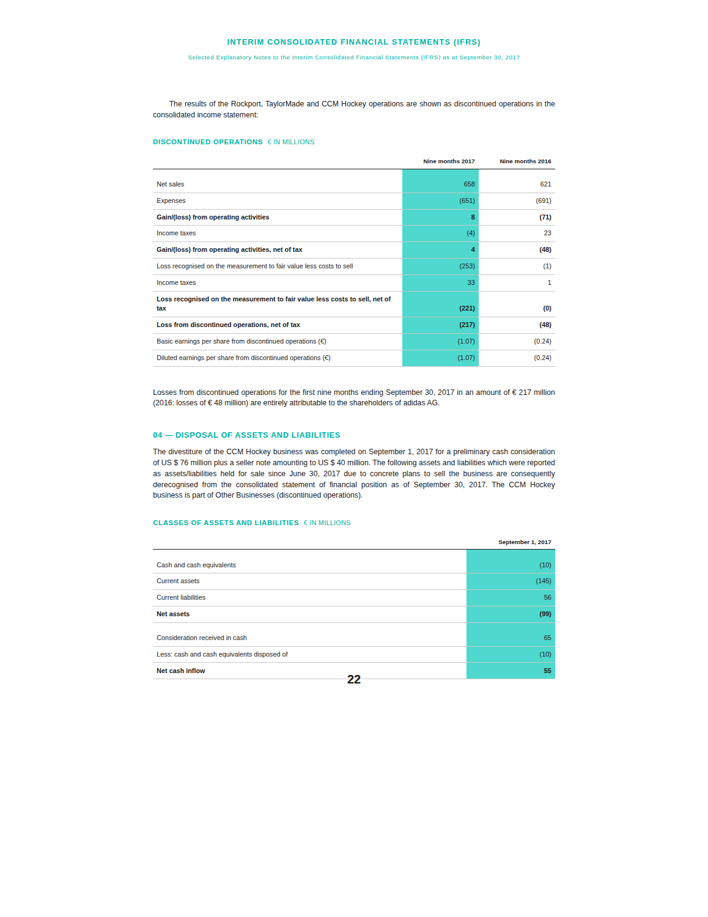Interim Consolidated Financial Statements (IFRS)
Selected Explanatory Notes to the Interim Consolidated Financial Statements (IFRS) as at September 30, 2017
The results of the Rockport, TaylorMade and CCM Hockey operations are shown as discontinued operations in the consolidated income statement:
Discontinued operations € IN MILLIONS
| | Nine months 2017 | Nine months 2016 |
| --- | --- | --- |
| Net sales | 658 | 621 |
| Expenses | (651) | (691) |
| Gain/(loss) from operating activities | 8 | (71) |
| Income taxes | (4) | 23 |
| Gain/(loss) from operating activities, net of tax | 4 | (48) |
| Loss recognised on the measurement to fair value less costs to sell | (253) | (1) |
| Income taxes | 33 | 1 |
| Loss recognised on the measurement to fair value less costs to sell, net of tax | (221) | (0) |
| Loss from discontinued operations, net of tax | (217) | (48) |
| Basic earnings per share from discontinued operations (€) | (1.07) | (0.24) |
| Diluted earnings per share from discontinued operations (€) | (1.07) | (0.24) |
Losses from discontinued operations for the first nine months ending September 30, 2017 in an amount of € 217 million (2016: losses of € 48 million) are entirely attributable to the shareholders of adidas AG.
04 — Disposal of assets and liabilities
The divestiture of the CCM Hockey business was completed on September 1, 2017 for a preliminary cash consideration of US $ 76 million plus a seller note amounting to US $ 40 million. The following assets and liabilities which were reported as assets/liabilities held for sale since June 30, 2017 due to concrete plans to sell the business are consequently derecognised from the consolidated statement of financial position as of September 30, 2017. The CCM Hockey business is part of Other Businesses (discontinued operations).
Classes of assets and liabilities € IN MILLIONS
| | September 1, 2017 |
| --- | --- |
| Cash and cash equivalents | (10) |
| Current assets | (145) |
| Current liabilities | 56 |
| Net assets | (99) |
| Consideration received in cash | 65 |
| Less: cash and cash equivalents disposed of | (10) |
| Net cash inflow | 55 |
22